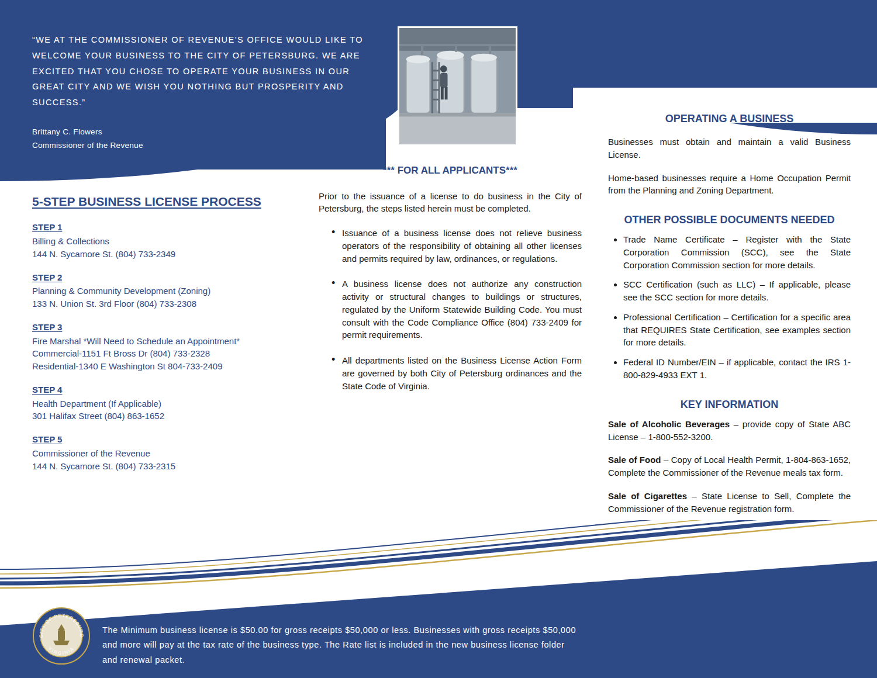“We at the Commissioner of Revenue’s Office would like to welcome your business to the City of Petersburg. We are excited that you chose to operate your business in our great city and we wish you nothing but prosperity and success.”
Brittany C. Flowers
Commissioner of the Revenue
5-STEP BUSINESS LICENSE PROCESS
STEP 1 Billing & Collections 144 N. Sycamore St. (804) 733-2349
STEP 2 Planning & Community Development (Zoning) 133 N. Union St. 3rd Floor (804) 733-2308
STEP 3 Fire Marshal *Will Need to Schedule an Appointment* Commercial-1151 Ft Bross Dr (804) 733-2328 Residential-1340 E Washington St 804-733-2409
STEP 4 Health Department (If Applicable) 301 Halifax Street (804) 863-1652
STEP 5 Commissioner of the Revenue 144 N. Sycamore St. (804) 733-2315
*** FOR ALL APPLICANTS***
Prior to the issuance of a license to do business in the City of Petersburg, the steps listed herein must be completed.
Issuance of a business license does not relieve business operators of the responsibility of obtaining all other licenses and permits required by law, ordinances, or regulations.
A business license does not authorize any construction activity or structural changes to buildings or structures, regulated by the Uniform Statewide Building Code. You must consult with the Code Compliance Office (804) 733-2409 for permit requirements.
All departments listed on the Business License Action Form are governed by both City of Petersburg ordinances and the State Code of Virginia.
OPERATING A BUSINESS
Businesses must obtain and maintain a valid Business License.
Home-based businesses require a Home Occupation Permit from the Planning and Zoning Department.
OTHER POSSIBLE DOCUMENTS NEEDED
Trade Name Certificate – Register with the State Corporation Commission (SCC), see the State Corporation Commission section for more details.
SCC Certification (such as LLC) – If applicable, please see the SCC section for more details.
Professional Certification – Certification for a specific area that REQUIRES State Certification, see examples section for more details.
Federal ID Number/EIN – if applicable, contact the IRS 1-800-829-4933 EXT 1.
KEY INFORMATION
Sale of Alcoholic Beverages – provide copy of State ABC License – 1-800-552-3200.
Sale of Food – Copy of Local Health Permit, 1-804-863-1652, Complete the Commissioner of the Revenue meals tax form.
Sale of Cigarettes – State License to Sell, Complete the Commissioner of the Revenue registration form.
CITY OF PETERSBURG VIRGINIA
Fees
The Minimum business license is $50.00 for gross receipts $50,000 or less. Businesses with gross receipts $50,000 and more will pay at the tax rate of the business type. The Rate list is included in the new business license folder and renewal packet.